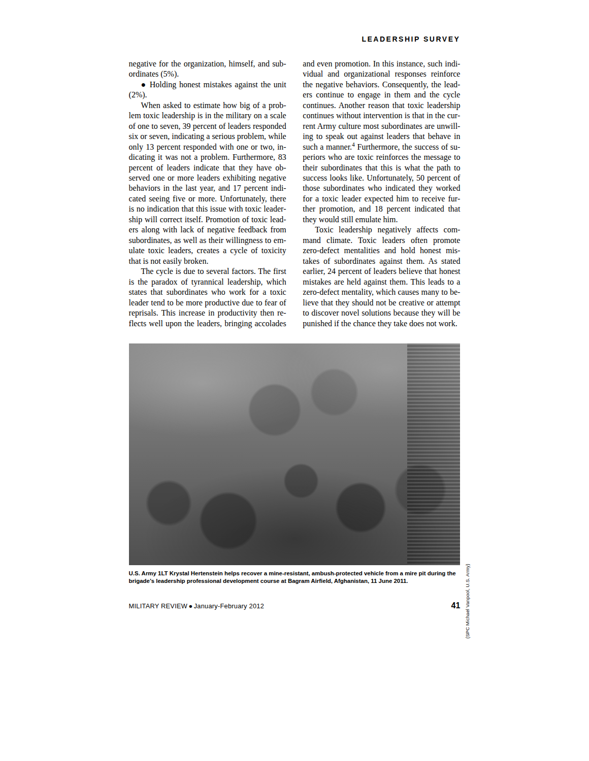LEADERSHIP SURVEY
negative for the organization, himself, and subordinates (5%).
● Holding honest mistakes against the unit (2%).
When asked to estimate how big of a problem toxic leadership is in the military on a scale of one to seven, 39 percent of leaders responded six or seven, indicating a serious problem, while only 13 percent responded with one or two, indicating it was not a problem. Furthermore, 83 percent of leaders indicate that they have observed one or more leaders exhibiting negative behaviors in the last year, and 17 percent indicated seeing five or more. Unfortunately, there is no indication that this issue with toxic leadership will correct itself. Promotion of toxic leaders along with lack of negative feedback from subordinates, as well as their willingness to emulate toxic leaders, creates a cycle of toxicity that is not easily broken.
The cycle is due to several factors. The first is the paradox of tyrannical leadership, which states that subordinates who work for a toxic leader tend to be more productive due to fear of reprisals. This increase in productivity then reflects well upon the leaders, bringing accolades and even promotion. In this instance, such individual and organizational responses reinforce the negative behaviors. Consequently, the leaders continue to engage in them and the cycle continues. Another reason that toxic leadership continues without intervention is that in the current Army culture most subordinates are unwilling to speak out against leaders that behave in such a manner.4 Furthermore, the success of superiors who are toxic reinforces the message to their subordinates that this is what the path to success looks like. Unfortunately, 50 percent of those subordinates who indicated they worked for a toxic leader expected him to receive further promotion, and 18 percent indicated that they would still emulate him.
Toxic leadership negatively affects command climate. Toxic leaders often promote zero-defect mentalities and hold honest mistakes of subordinates against them. As stated earlier, 24 percent of leaders believe that honest mistakes are held against them. This leads to a zero-defect mentality, which causes many to believe that they should not be creative or attempt to discover novel solutions because they will be punished if the chance they take does not work.
(SPC Michael Vanpool, U.S. Army)
U.S. Army 1LT Krystal Hertenstein helps recover a mine-resistant, ambush-protected vehicle from a mire pit during the brigade’s leadership professional development course at Bagram Airfield, Afghanistan, 11 June 2011.
MILITARY REVIEW●January-February 2012
41